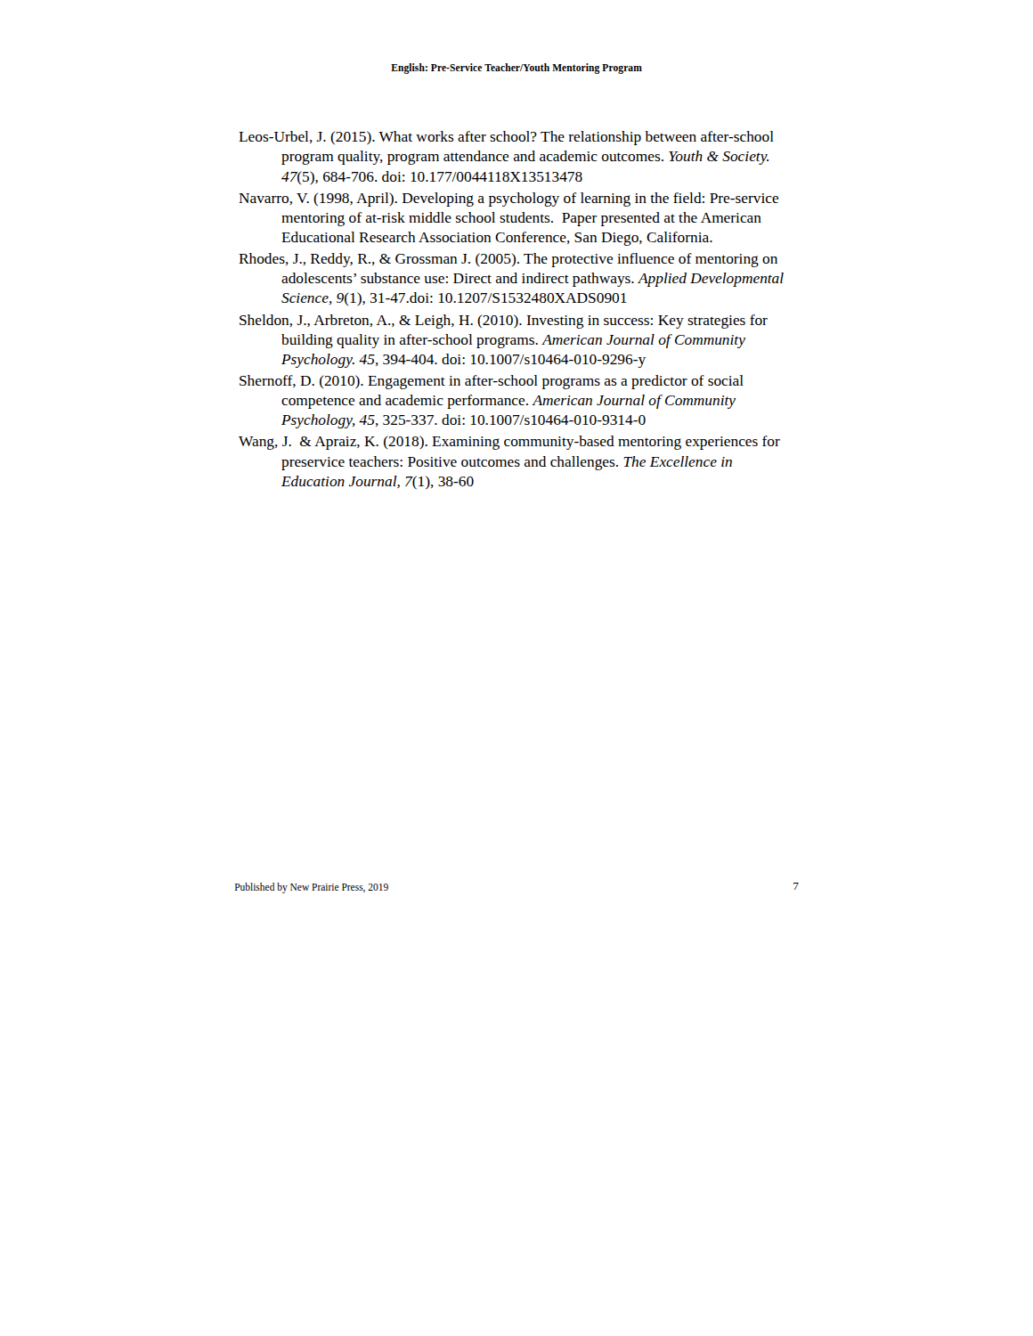English: Pre-Service Teacher/Youth Mentoring Program
Leos-Urbel, J. (2015). What works after school? The relationship between after-school program quality, program attendance and academic outcomes. Youth & Society. 47(5), 684-706. doi: 10.177/0044118X13513478
Navarro, V. (1998, April). Developing a psychology of learning in the field: Pre-service mentoring of at-risk middle school students. Paper presented at the American Educational Research Association Conference, San Diego, California.
Rhodes, J., Reddy, R., & Grossman J. (2005). The protective influence of mentoring on adolescents’ substance use: Direct and indirect pathways. Applied Developmental Science, 9(1), 31-47.doi: 10.1207/S1532480XADS0901
Sheldon, J., Arbreton, A., & Leigh, H. (2010). Investing in success: Key strategies for building quality in after-school programs. American Journal of Community Psychology. 45, 394-404. doi: 10.1007/s10464-010-9296-y
Shernoff, D. (2010). Engagement in after-school programs as a predictor of social competence and academic performance. American Journal of Community Psychology, 45, 325-337. doi: 10.1007/s10464-010-9314-0
Wang, J. & Apraiz, K. (2018). Examining community-based mentoring experiences for preservice teachers: Positive outcomes and challenges. The Excellence in Education Journal, 7(1), 38-60
Published by New Prairie Press, 2019 7